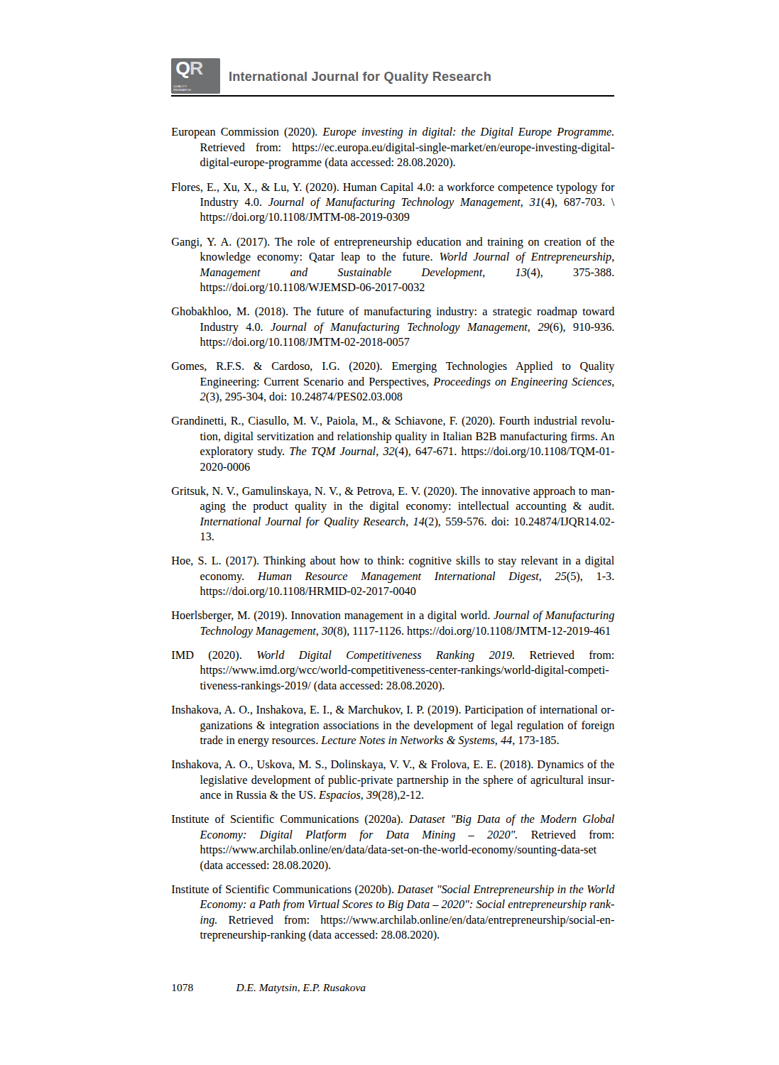QR
QUALITY RESEARCH
International Journal for Quality Research
European Commission (2020). Europe investing in digital: the Digital Europe Programme. Retrieved from: https://ec.europa.eu/digital-single-market/en/europe-investing-digital-digital-europe-programme (data accessed: 28.08.2020).
Flores, E., Xu, X., & Lu, Y. (2020). Human Capital 4.0: a workforce competence typology for Industry 4.0. Journal of Manufacturing Technology Management, 31(4), 687-703. \ https://doi.org/10.1108/JMTM-08-2019-0309
Gangi, Y. A. (2017). The role of entrepreneurship education and training on creation of the knowledge economy: Qatar leap to the future. World Journal of Entrepreneurship, Management and Sustainable Development, 13(4), 375-388. https://doi.org/10.1108/WJEMSD-06-2017-0032
Ghobakhloo, M. (2018). The future of manufacturing industry: a strategic roadmap toward Industry 4.0. Journal of Manufacturing Technology Management, 29(6), 910-936. https://doi.org/10.1108/JMTM-02-2018-0057
Gomes, R.F.S. & Cardoso, I.G. (2020). Emerging Technologies Applied to Quality Engineering: Current Scenario and Perspectives, Proceedings on Engineering Sciences, 2(3), 295-304, doi: 10.24874/PES02.03.008
Grandinetti, R., Ciasullo, M. V., Paiola, M., & Schiavone, F. (2020). Fourth industrial revolution, digital servitization and relationship quality in Italian B2B manufacturing firms. An exploratory study. The TQM Journal, 32(4), 647-671. https://doi.org/10.1108/TQM-01-2020-0006
Gritsuk, N. V., Gamulinskaya, N. V., & Petrova, E. V. (2020). The innovative approach to managing the product quality in the digital economy: intellectual accounting & audit. International Journal for Quality Research, 14(2), 559-576. doi: 10.24874/IJQR14.02-13.
Hoe, S. L. (2017). Thinking about how to think: cognitive skills to stay relevant in a digital economy. Human Resource Management International Digest, 25(5), 1-3. https://doi.org/10.1108/HRMID-02-2017-0040
Hoerlsberger, M. (2019). Innovation management in a digital world. Journal of Manufacturing Technology Management, 30(8), 1117-1126. https://doi.org/10.1108/JMTM-12-2019-461
IMD (2020). World Digital Competitiveness Ranking 2019. Retrieved from: https://www.imd.org/wcc/world-competitiveness-center-rankings/world-digital-competitiveness-rankings-2019/ (data accessed: 28.08.2020).
Inshakova, A. O., Inshakova, E. I., & Marchukov, I. P. (2019). Participation of international organizations & integration associations in the development of legal regulation of foreign trade in energy resources. Lecture Notes in Networks & Systems, 44, 173-185.
Inshakova, A. O., Uskova, M. S., Dolinskaya, V. V., & Frolova, E. E. (2018). Dynamics of the legislative development of public-private partnership in the sphere of agricultural insurance in Russia & the US. Espacios, 39(28),2-12.
Institute of Scientific Communications (2020a). Dataset "Big Data of the Modern Global Economy: Digital Platform for Data Mining – 2020". Retrieved from: https://www.archilab.online/en/data/data-set-on-the-world-economy/sounting-data-set (data accessed: 28.08.2020).
Institute of Scientific Communications (2020b). Dataset "Social Entrepreneurship in the World Economy: a Path from Virtual Scores to Big Data – 2020": Social entrepreneurship ranking. Retrieved from: https://www.archilab.online/en/data/entrepreneurship/social-entrepreneurship-ranking (data accessed: 28.08.2020).
1078
D.E. Matytsin, E.P. Rusakova